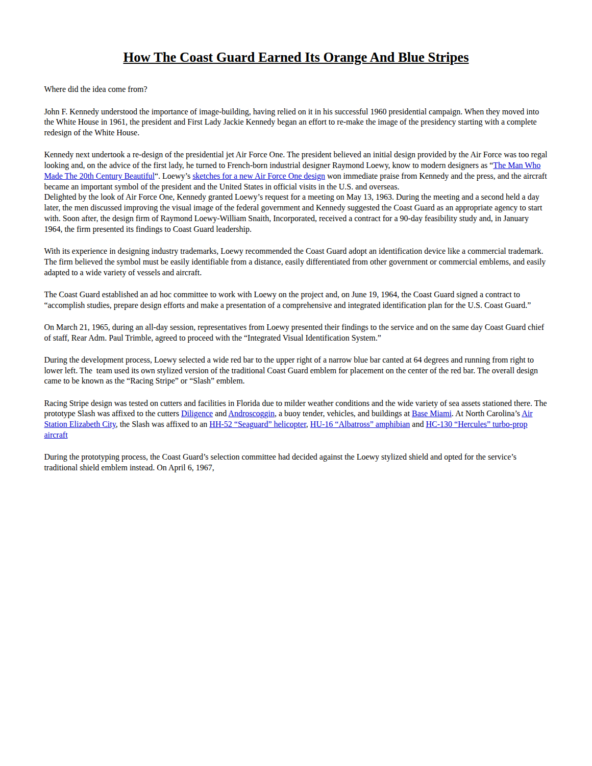How The Coast Guard Earned Its Orange And Blue Stripes
Where did the idea come from?
John F. Kennedy understood the importance of image-building, having relied on it in his successful 1960 presidential campaign. When they moved into the White House in 1961, the president and First Lady Jackie Kennedy began an effort to re-make the image of the presidency starting with a complete redesign of the White House.
Kennedy next undertook a re-design of the presidential jet Air Force One. The president believed an initial design provided by the Air Force was too regal looking and, on the advice of the first lady, he turned to French-born industrial designer Raymond Loewy, know to modern designers as “The Man Who Made The 20th Century Beautiful“. Loewy’s sketches for a new Air Force One design won immediate praise from Kennedy and the press, and the aircraft became an important symbol of the president and the United States in official visits in the U.S. and overseas.
Delighted by the look of Air Force One, Kennedy granted Loewy’s request for a meeting on May 13, 1963. During the meeting and a second held a day later, the men discussed improving the visual image of the federal government and Kennedy suggested the Coast Guard as an appropriate agency to start with. Soon after, the design firm of Raymond Loewy-William Snaith, Incorporated, received a contract for a 90-day feasibility study and, in January 1964, the firm presented its findings to Coast Guard leadership.
With its experience in designing industry trademarks, Loewy recommended the Coast Guard adopt an identification device like a commercial trademark. The firm believed the symbol must be easily identifiable from a distance, easily differentiated from other government or commercial emblems, and easily adapted to a wide variety of vessels and aircraft.
The Coast Guard established an ad hoc committee to work with Loewy on the project and, on June 19, 1964, the Coast Guard signed a contract to “accomplish studies, prepare design efforts and make a presentation of a comprehensive and integrated identification plan for the U.S. Coast Guard.”
On March 21, 1965, during an all-day session, representatives from Loewy presented their findings to the service and on the same day Coast Guard chief of staff, Rear Adm. Paul Trimble, agreed to proceed with the “Integrated Visual Identification System.”
During the development process, Loewy selected a wide red bar to the upper right of a narrow blue bar canted at 64 degrees and running from right to lower left. The team used its own stylized version of the traditional Coast Guard emblem for placement on the center of the red bar. The overall design came to be known as the “Racing Stripe” or “Slash” emblem.
Racing Stripe design was tested on cutters and facilities in Florida due to milder weather conditions and the wide variety of sea assets stationed there. The prototype Slash was affixed to the cutters Diligence and Androscoggin, a buoy tender, vehicles, and buildings at Base Miami. At North Carolina’s Air Station Elizabeth City, the Slash was affixed to an HH-52 “Seaguard” helicopter, HU-16 “Albatross” amphibian and HC-130 “Hercules” turbo-prop aircraft
During the prototyping process, the Coast Guard’s selection committee had decided against the Loewy stylized shield and opted for the service’s traditional shield emblem instead. On April 6, 1967,